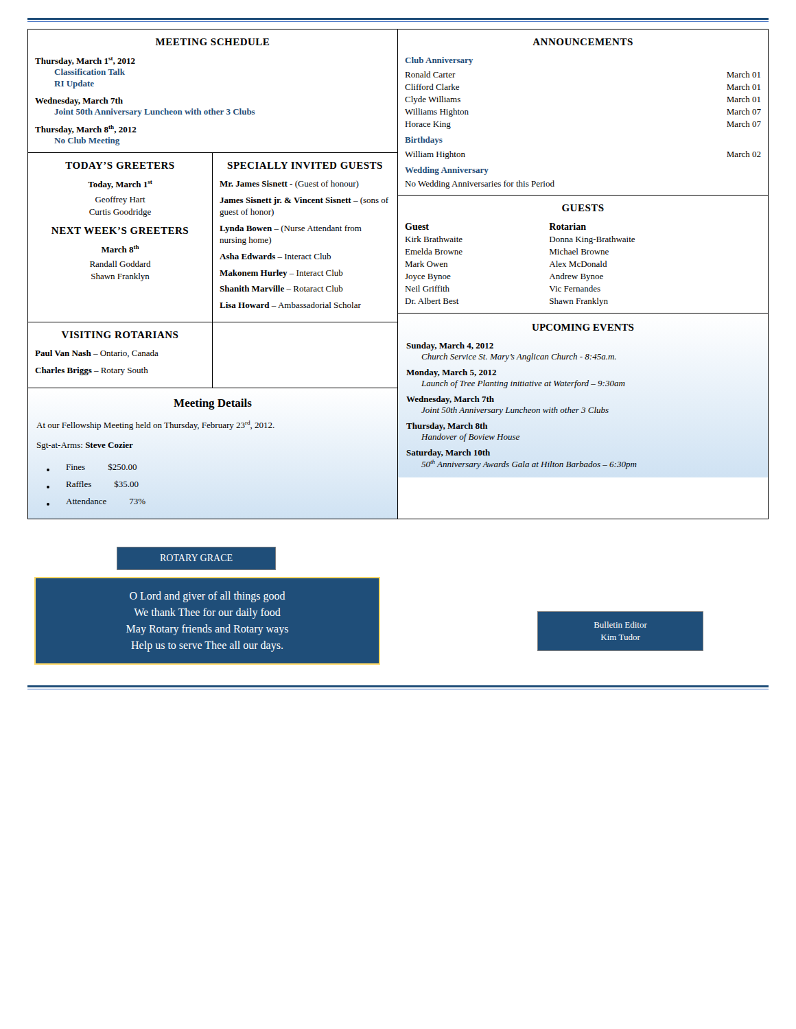MEETING SCHEDULE
Thursday, March 1st, 2012
Classification Talk
RI Update
Wednesday, March 7th
Joint 50th Anniversary Luncheon with other 3 Clubs
Thursday, March 8th, 2012
No Club Meeting
TODAY’S GREETERS
Today, March 1st
Geoffrey Hart
Curtis Goodridge
NEXT WEEK’S GREETERS
March 8th
Randall Goddard
Shawn Franklyn
SPECIALLY INVITED GUESTS
Mr. James Sisnett - (Guest of honour)
James Sisnett jr. & Vincent Sisnett – (sons of guest of honor)
Lynda Bowen – (Nurse Attendant from nursing home)
Asha Edwards – Interact Club
Makonem Hurley – Interact Club
Shanith Marville – Rotaract Club
Lisa Howard – Ambassadorial Scholar
VISITING ROTARIANS
Paul Van Nash – Ontario, Canada
Charles Briggs – Rotary South
Meeting Details
At our Fellowship Meeting held on Thursday, February 23rd, 2012.
Sgt-at-Arms: Steve Cozier
| Fines | $250.00 |
| Raffles | $35.00 |
| Attendance | 73% |
ANNOUNCEMENTS
Club Anniversary
| Ronald Carter | March 01 |
| Clifford Clarke | March 01 |
| Clyde Williams | March 01 |
| Williams Highton | March 07 |
| Horace King | March 07 |
Birthdays
| William Highton | March 02 |
Wedding Anniversary
No Wedding Anniversaries for this Period
GUESTS
| Guest | Rotarian |
| Kirk Brathwaite | Donna King-Brathwaite |
| Emelda Browne | Michael Browne |
| Mark Owen | Alex McDonald |
| Joyce Bynoe | Andrew Bynoe |
| Neil Griffith | Vic Fernandes |
| Dr. Albert Best | Shawn Franklyn |
UPCOMING EVENTS
Sunday, March 4, 2012
Church Service St. Mary’s Anglican Church - 8:45a.m.
Monday, March 5, 2012
Launch of Tree Planting initiative at Waterford – 9:30am
Wednesday, March 7th
Joint 50th Anniversary Luncheon with other 3 Clubs
Thursday, March 8th
Handover of Boview House
Saturday, March 10th
50th Anniversary Awards Gala at Hilton Barbados – 6:30pm
ROTARY GRACE
O Lord and giver of all things good
We thank Thee for our daily food
May Rotary friends and Rotary ways
Help us to serve Thee all our days.
Bulletin Editor
Kim Tudor